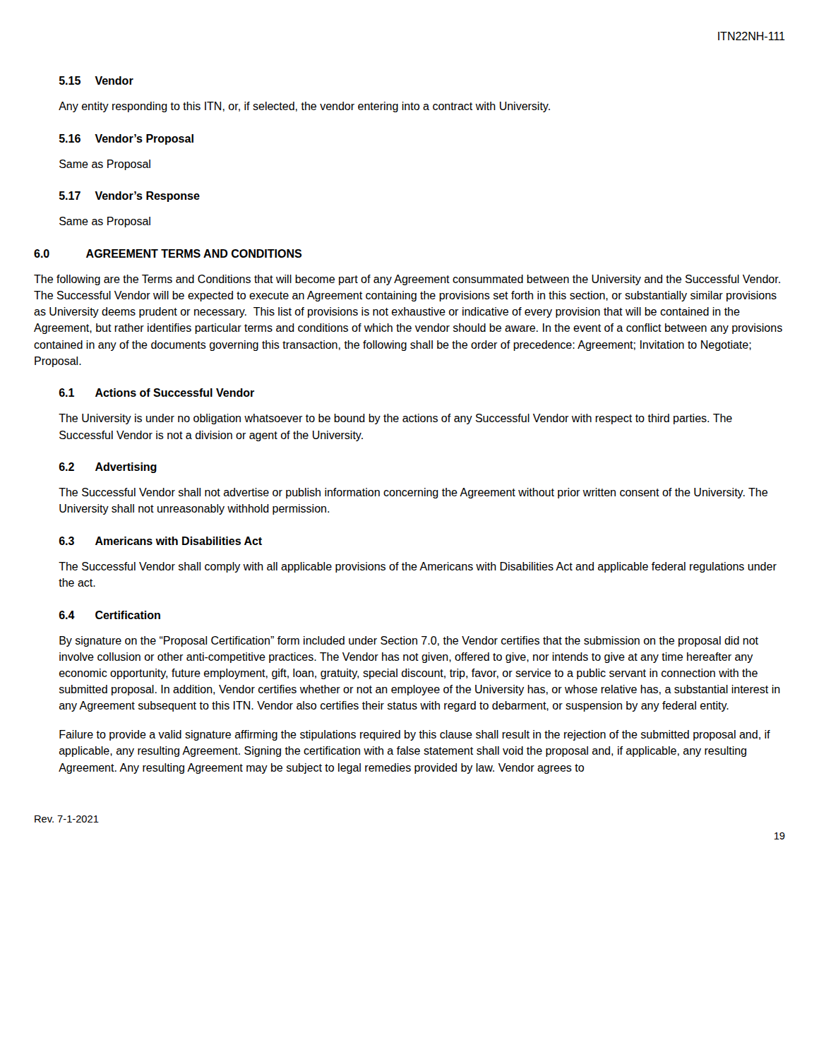ITN22NH-111
5.15 Vendor
Any entity responding to this ITN, or, if selected, the vendor entering into a contract with University.
5.16 Vendor’s Proposal
Same as Proposal
5.17 Vendor’s Response
Same as Proposal
6.0 AGREEMENT TERMS AND CONDITIONS
The following are the Terms and Conditions that will become part of any Agreement consummated between the University and the Successful Vendor. The Successful Vendor will be expected to execute an Agreement containing the provisions set forth in this section, or substantially similar provisions as University deems prudent or necessary. This list of provisions is not exhaustive or indicative of every provision that will be contained in the Agreement, but rather identifies particular terms and conditions of which the vendor should be aware. In the event of a conflict between any provisions contained in any of the documents governing this transaction, the following shall be the order of precedence: Agreement; Invitation to Negotiate; Proposal.
6.1 Actions of Successful Vendor
The University is under no obligation whatsoever to be bound by the actions of any Successful Vendor with respect to third parties. The Successful Vendor is not a division or agent of the University.
6.2 Advertising
The Successful Vendor shall not advertise or publish information concerning the Agreement without prior written consent of the University. The University shall not unreasonably withhold permission.
6.3 Americans with Disabilities Act
The Successful Vendor shall comply with all applicable provisions of the Americans with Disabilities Act and applicable federal regulations under the act.
6.4 Certification
By signature on the “Proposal Certification” form included under Section 7.0, the Vendor certifies that the submission on the proposal did not involve collusion or other anti-competitive practices. The Vendor has not given, offered to give, nor intends to give at any time hereafter any economic opportunity, future employment, gift, loan, gratuity, special discount, trip, favor, or service to a public servant in connection with the submitted proposal. In addition, Vendor certifies whether or not an employee of the University has, or whose relative has, a substantial interest in any Agreement subsequent to this ITN. Vendor also certifies their status with regard to debarment, or suspension by any federal entity.
Failure to provide a valid signature affirming the stipulations required by this clause shall result in the rejection of the submitted proposal and, if applicable, any resulting Agreement. Signing the certification with a false statement shall void the proposal and, if applicable, any resulting Agreement. Any resulting Agreement may be subject to legal remedies provided by law. Vendor agrees to
Rev. 7-1-2021
19